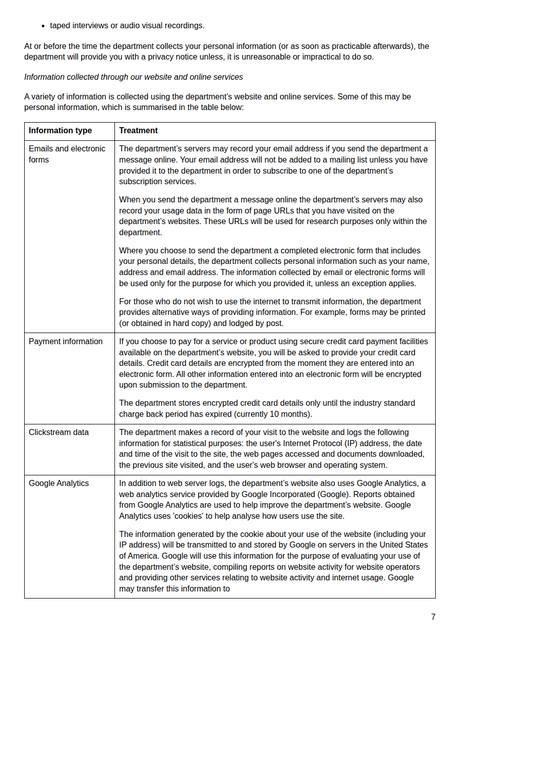taped interviews or audio visual recordings.
At or before the time the department collects your personal information (or as soon as practicable afterwards), the department will provide you with a privacy notice unless, it is unreasonable or impractical to do so.
Information collected through our website and online services
A variety of information is collected using the department’s website and online services. Some of this may be personal information, which is summarised in the table below:
| Information type | Treatment |
| --- | --- |
| Emails and electronic forms | The department’s servers may record your email address if you send the department a message online. Your email address will not be added to a mailing list unless you have provided it to the department in order to subscribe to one of the department’s subscription services. When you send the department a message online the department’s servers may also record your usage data in the form of page URLs that you have visited on the department’s websites. These URLs will be used for research purposes only within the department. Where you choose to send the department a completed electronic form that includes your personal details, the department collects personal information such as your name, address and email address. The information collected by email or electronic forms will be used only for the purpose for which you provided it, unless an exception applies. For those who do not wish to use the internet to transmit information, the department provides alternative ways of providing information. For example, forms may be printed (or obtained in hard copy) and lodged by post. |
| Payment information | If you choose to pay for a service or product using secure credit card payment facilities available on the department’s website, you will be asked to provide your credit card details. Credit card details are encrypted from the moment they are entered into an electronic form. All other information entered into an electronic form will be encrypted upon submission to the department. The department stores encrypted credit card details only until the industry standard charge back period has expired (currently 10 months). |
| Clickstream data | The department makes a record of your visit to the website and logs the following information for statistical purposes: the user's Internet Protocol (IP) address, the date and time of the visit to the site, the web pages accessed and documents downloaded, the previous site visited, and the user's web browser and operating system. |
| Google Analytics | In addition to web server logs, the department’s website also uses Google Analytics, a web analytics service provided by Google Incorporated (Google). Reports obtained from Google Analytics are used to help improve the department’s website. Google Analytics uses 'cookies' to help analyse how users use the site. The information generated by the cookie about your use of the website (including your IP address) will be transmitted to and stored by Google on servers in the United States of America. Google will use this information for the purpose of evaluating your use of the department’s website, compiling reports on website activity for website operators and providing other services relating to website activity and internet usage. Google may transfer this information to |
7